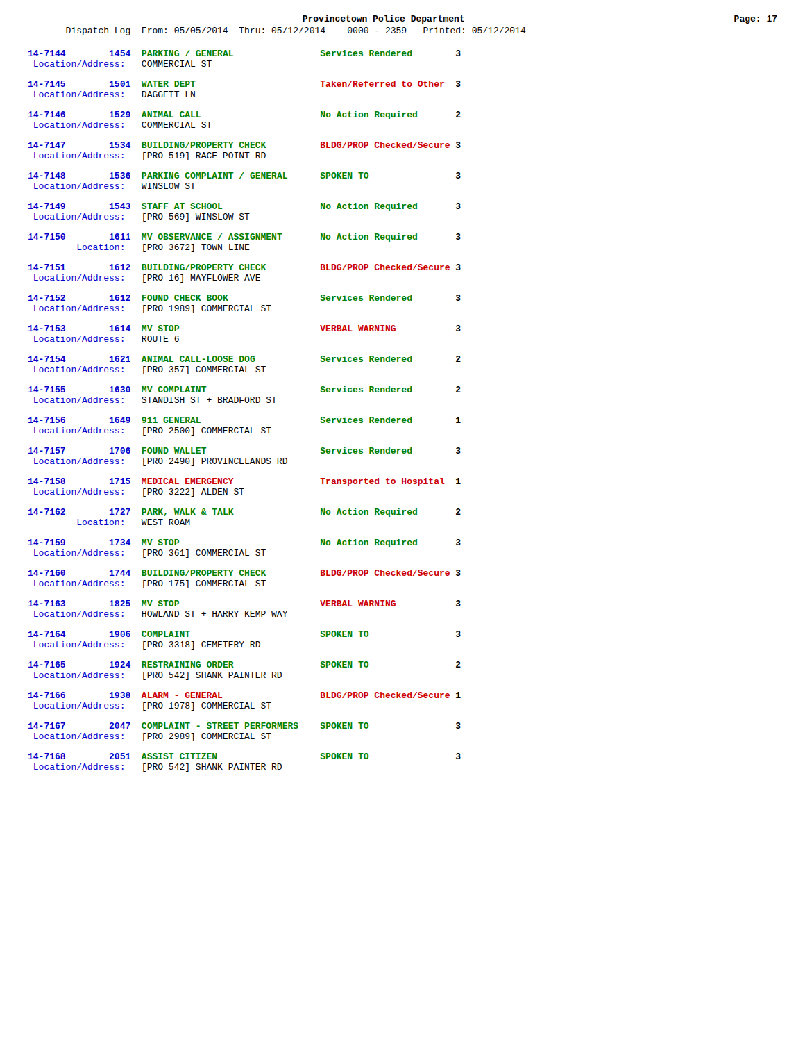Provincetown Police Department Page: 17
Dispatch Log From: 05/05/2014 Thru: 05/12/2014 0000 - 2359 Printed: 05/12/2014
14-7144 1454 PARKING / GENERAL Services Rendered 3
Location/Address: COMMERCIAL ST
14-7145 1501 WATER DEPT Taken/Referred to Other 3
Location/Address: DAGGETT LN
14-7146 1529 ANIMAL CALL No Action Required 2
Location/Address: COMMERCIAL ST
14-7147 1534 BUILDING/PROPERTY CHECK BLDG/PROP Checked/Secure 3
Location/Address: [PRO 519] RACE POINT RD
14-7148 1536 PARKING COMPLAINT / GENERAL SPOKEN TO 3
Location/Address: WINSLOW ST
14-7149 1543 STAFF AT SCHOOL No Action Required 3
Location/Address: [PRO 569] WINSLOW ST
14-7150 1611 MV OBSERVANCE / ASSIGNMENT No Action Required 3
Location: [PRO 3672] TOWN LINE
14-7151 1612 BUILDING/PROPERTY CHECK BLDG/PROP Checked/Secure 3
Location/Address: [PRO 16] MAYFLOWER AVE
14-7152 1612 FOUND CHECK BOOK Services Rendered 3
Location/Address: [PRO 1989] COMMERCIAL ST
14-7153 1614 MV STOP VERBAL WARNING 3
Location/Address: ROUTE 6
14-7154 1621 ANIMAL CALL-LOOSE DOG Services Rendered 2
Location/Address: [PRO 357] COMMERCIAL ST
14-7155 1630 MV COMPLAINT Services Rendered 2
Location/Address: STANDISH ST + BRADFORD ST
14-7156 1649 911 GENERAL Services Rendered 1
Location/Address: [PRO 2500] COMMERCIAL ST
14-7157 1706 FOUND WALLET Services Rendered 3
Location/Address: [PRO 2490] PROVINCELANDS RD
14-7158 1715 MEDICAL EMERGENCY Transported to Hospital 1
Location/Address: [PRO 3222] ALDEN ST
14-7162 1727 PARK, WALK & TALK No Action Required 2
Location: WEST ROAM
14-7159 1734 MV STOP No Action Required 3
Location/Address: [PRO 361] COMMERCIAL ST
14-7160 1744 BUILDING/PROPERTY CHECK BLDG/PROP Checked/Secure 3
Location/Address: [PRO 175] COMMERCIAL ST
14-7163 1825 MV STOP VERBAL WARNING 3
Location/Address: HOWLAND ST + HARRY KEMP WAY
14-7164 1906 COMPLAINT SPOKEN TO 3
Location/Address: [PRO 3318] CEMETERY RD
14-7165 1924 RESTRAINING ORDER SPOKEN TO 2
Location/Address: [PRO 542] SHANK PAINTER RD
14-7166 1938 ALARM - GENERAL BLDG/PROP Checked/Secure 1
Location/Address: [PRO 1978] COMMERCIAL ST
14-7167 2047 COMPLAINT - STREET PERFORMERS SPOKEN TO 3
Location/Address: [PRO 2989] COMMERCIAL ST
14-7168 2051 ASSIST CITIZEN SPOKEN TO 3
Location/Address: [PRO 542] SHANK PAINTER RD